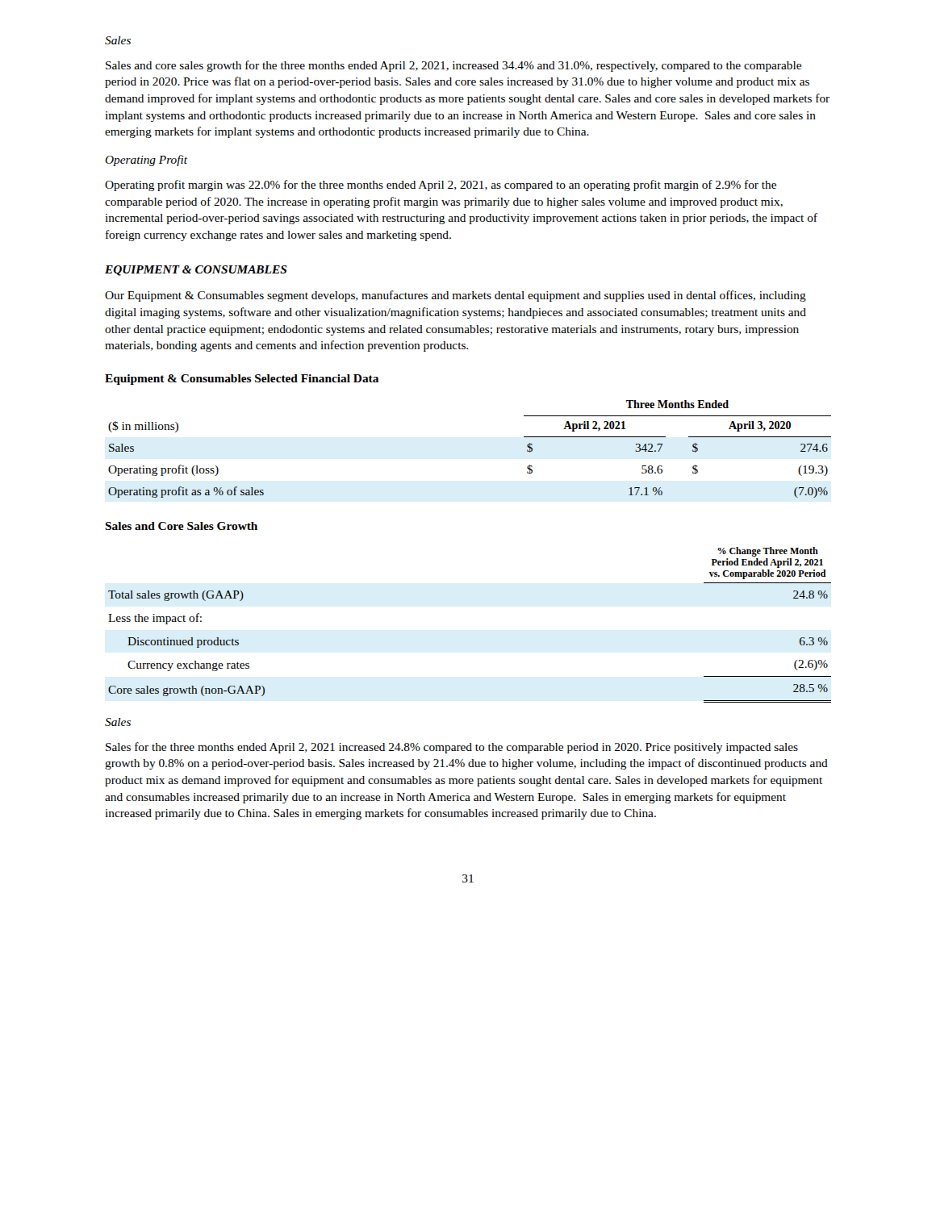Sales
Sales and core sales growth for the three months ended April 2, 2021, increased 34.4% and 31.0%, respectively, compared to the comparable period in 2020. Price was flat on a period-over-period basis. Sales and core sales increased by 31.0% due to higher volume and product mix as demand improved for implant systems and orthodontic products as more patients sought dental care. Sales and core sales in developed markets for implant systems and orthodontic products increased primarily due to an increase in North America and Western Europe. Sales and core sales in emerging markets for implant systems and orthodontic products increased primarily due to China.
Operating Profit
Operating profit margin was 22.0% for the three months ended April 2, 2021, as compared to an operating profit margin of 2.9% for the comparable period of 2020. The increase in operating profit margin was primarily due to higher sales volume and improved product mix, incremental period-over-period savings associated with restructuring and productivity improvement actions taken in prior periods, the impact of foreign currency exchange rates and lower sales and marketing spend.
EQUIPMENT & CONSUMABLES
Our Equipment & Consumables segment develops, manufactures and markets dental equipment and supplies used in dental offices, including digital imaging systems, software and other visualization/magnification systems; handpieces and associated consumables; treatment units and other dental practice equipment; endodontic systems and related consumables; restorative materials and instruments, rotary burs, impression materials, bonding agents and cements and infection prevention products.
Equipment & Consumables Selected Financial Data
| | | Three Months Ended |
| ($ in millions) | | April 2, 2021 | | April 3, 2020 |
| Sales | | $ | 342.7 | | $ | 274.6 |
| Operating profit (loss) | | $ | 58.6 | | $ | (19.3) |
| Operating profit as a % of sales | | | 17.1 % | | | (7.0)% |
Sales and Core Sales Growth
| | % Change Three Month Period Ended April 2, 2021 vs. Comparable 2020 Period |
| Total sales growth (GAAP) | 24.8 % |
| Less the impact of: | |
| Discontinued products | 6.3 % |
| Currency exchange rates | (2.6)% |
| Core sales growth (non-GAAP) | 28.5 % |
Sales
Sales for the three months ended April 2, 2021 increased 24.8% compared to the comparable period in 2020. Price positively impacted sales growth by 0.8% on a period-over-period basis. Sales increased by 21.4% due to higher volume, including the impact of discontinued products and product mix as demand improved for equipment and consumables as more patients sought dental care. Sales in developed markets for equipment and consumables increased primarily due to an increase in North America and Western Europe. Sales in emerging markets for equipment increased primarily due to China. Sales in emerging markets for consumables increased primarily due to China.
31